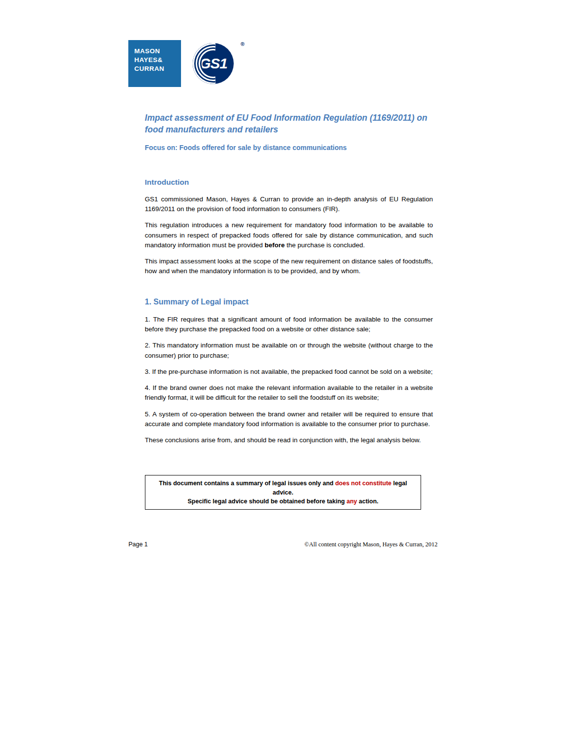MASON
HAYES&
CURRAN
GS1
®
Impact assessment of EU Food Information Regulation (1169/2011) on food manufacturers and retailers
Focus on: Foods offered for sale by distance communications
Introduction
GS1 commissioned Mason, Hayes & Curran to provide an in-depth analysis of EU Regulation 1169/2011 on the provision of food information to consumers (FIR).
This regulation introduces a new requirement for mandatory food information to be available to consumers in respect of prepacked foods offered for sale by distance communication, and such mandatory information must be provided before the purchase is concluded.
This impact assessment looks at the scope of the new requirement on distance sales of foodstuffs, how and when the mandatory information is to be provided, and by whom.
1. Summary of Legal impact
1. The FIR requires that a significant amount of food information be available to the consumer before they purchase the prepacked food on a website or other distance sale;
2. This mandatory information must be available on or through the website (without charge to the consumer) prior to purchase;
3. If the pre-purchase information is not available, the prepacked food cannot be sold on a website;
4. If the brand owner does not make the relevant information available to the retailer in a website friendly format, it will be difficult for the retailer to sell the foodstuff on its website;
5. A system of co-operation between the brand owner and retailer will be required to ensure that accurate and complete mandatory food information is available to the consumer prior to purchase.
These conclusions arise from, and should be read in conjunction with, the legal analysis below.
This document contains a summary of legal issues only and does not constitute legal advice.
Specific legal advice should be obtained before taking any action.
Page 1 ©All content copyright Mason, Hayes & Curran, 2012